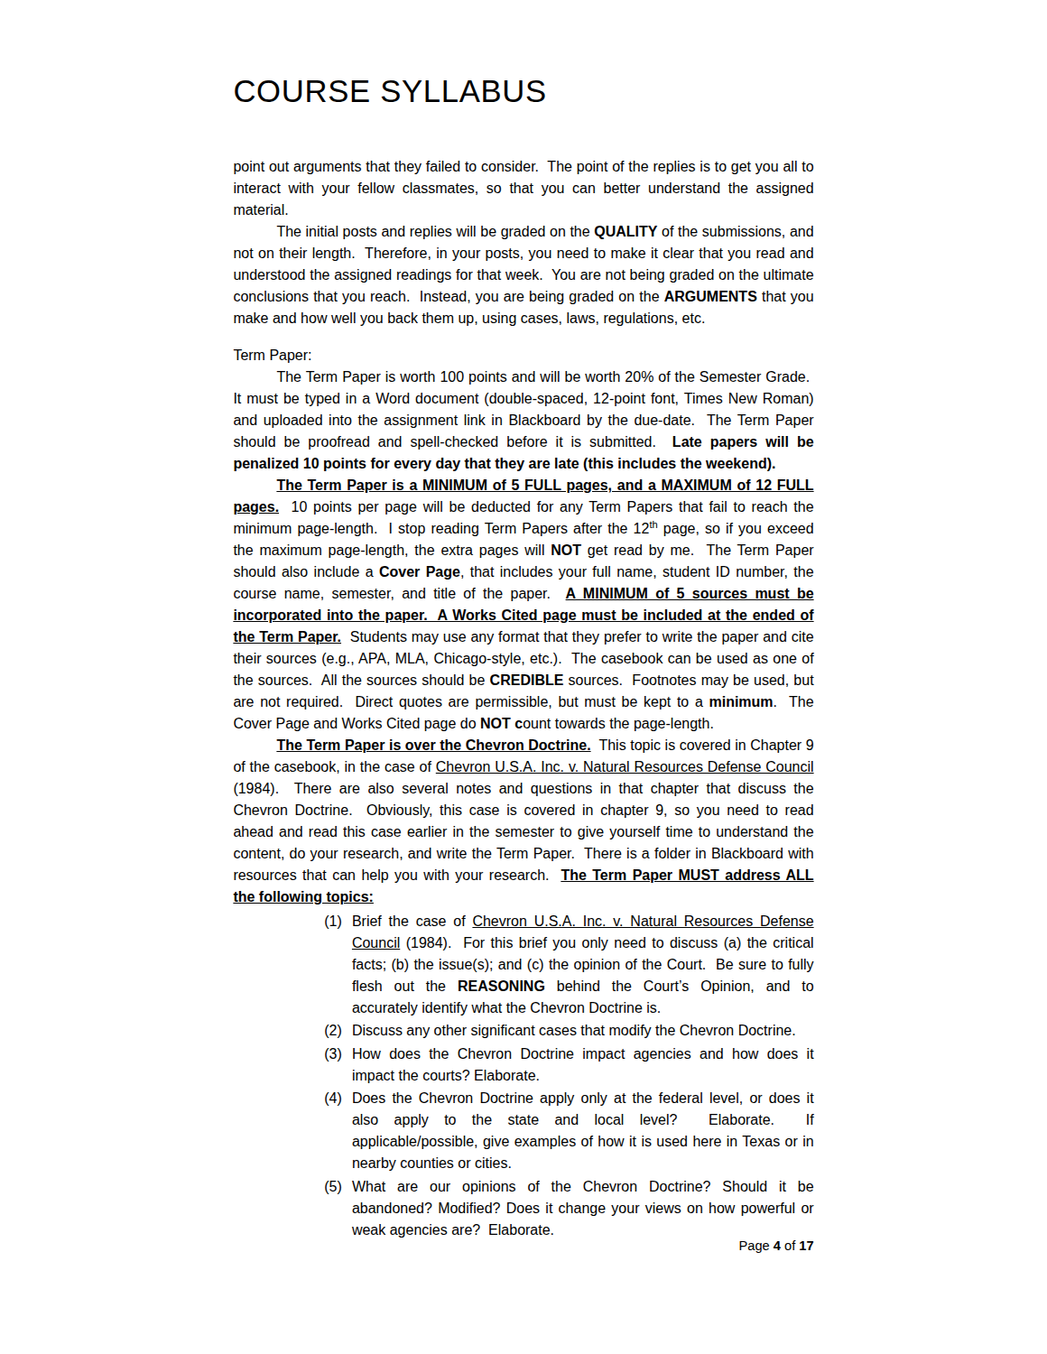COURSE SYLLABUS
point out arguments that they failed to consider. The point of the replies is to get you all to interact with your fellow classmates, so that you can better understand the assigned material.
The initial posts and replies will be graded on the QUALITY of the submissions, and not on their length. Therefore, in your posts, you need to make it clear that you read and understood the assigned readings for that week. You are not being graded on the ultimate conclusions that you reach. Instead, you are being graded on the ARGUMENTS that you make and how well you back them up, using cases, laws, regulations, etc.
Term Paper:
The Term Paper is worth 100 points and will be worth 20% of the Semester Grade. It must be typed in a Word document (double-spaced, 12-point font, Times New Roman) and uploaded into the assignment link in Blackboard by the due-date. The Term Paper should be proofread and spell-checked before it is submitted. Late papers will be penalized 10 points for every day that they are late (this includes the weekend).
The Term Paper is a MINIMUM of 5 FULL pages, and a MAXIMUM of 12 FULL pages. 10 points per page will be deducted for any Term Papers that fail to reach the minimum page-length. I stop reading Term Papers after the 12th page, so if you exceed the maximum page-length, the extra pages will NOT get read by me. The Term Paper should also include a Cover Page, that includes your full name, student ID number, the course name, semester, and title of the paper. A MINIMUM of 5 sources must be incorporated into the paper. A Works Cited page must be included at the ended of the Term Paper. Students may use any format that they prefer to write the paper and cite their sources (e.g., APA, MLA, Chicago-style, etc.). The casebook can be used as one of the sources. All the sources should be CREDIBLE sources. Footnotes may be used, but are not required. Direct quotes are permissible, but must be kept to a minimum. The Cover Page and Works Cited page do NOT count towards the page-length.
The Term Paper is over the Chevron Doctrine. This topic is covered in Chapter 9 of the casebook, in the case of Chevron U.S.A. Inc. v. Natural Resources Defense Council (1984). There are also several notes and questions in that chapter that discuss the Chevron Doctrine. Obviously, this case is covered in chapter 9, so you need to read ahead and read this case earlier in the semester to give yourself time to understand the content, do your research, and write the Term Paper. There is a folder in Blackboard with resources that can help you with your research. The Term Paper MUST address ALL the following topics:
Brief the case of Chevron U.S.A. Inc. v. Natural Resources Defense Council (1984). For this brief you only need to discuss (a) the critical facts; (b) the issue(s); and (c) the opinion of the Court. Be sure to fully flesh out the REASONING behind the Court’s Opinion, and to accurately identify what the Chevron Doctrine is.
Discuss any other significant cases that modify the Chevron Doctrine.
How does the Chevron Doctrine impact agencies and how does it impact the courts? Elaborate.
Does the Chevron Doctrine apply only at the federal level, or does it also apply to the state and local level? Elaborate. If applicable/possible, give examples of how it is used here in Texas or in nearby counties or cities.
What are our opinions of the Chevron Doctrine? Should it be abandoned? Modified? Does it change your views on how powerful or weak agencies are? Elaborate.
Page 4 of 17